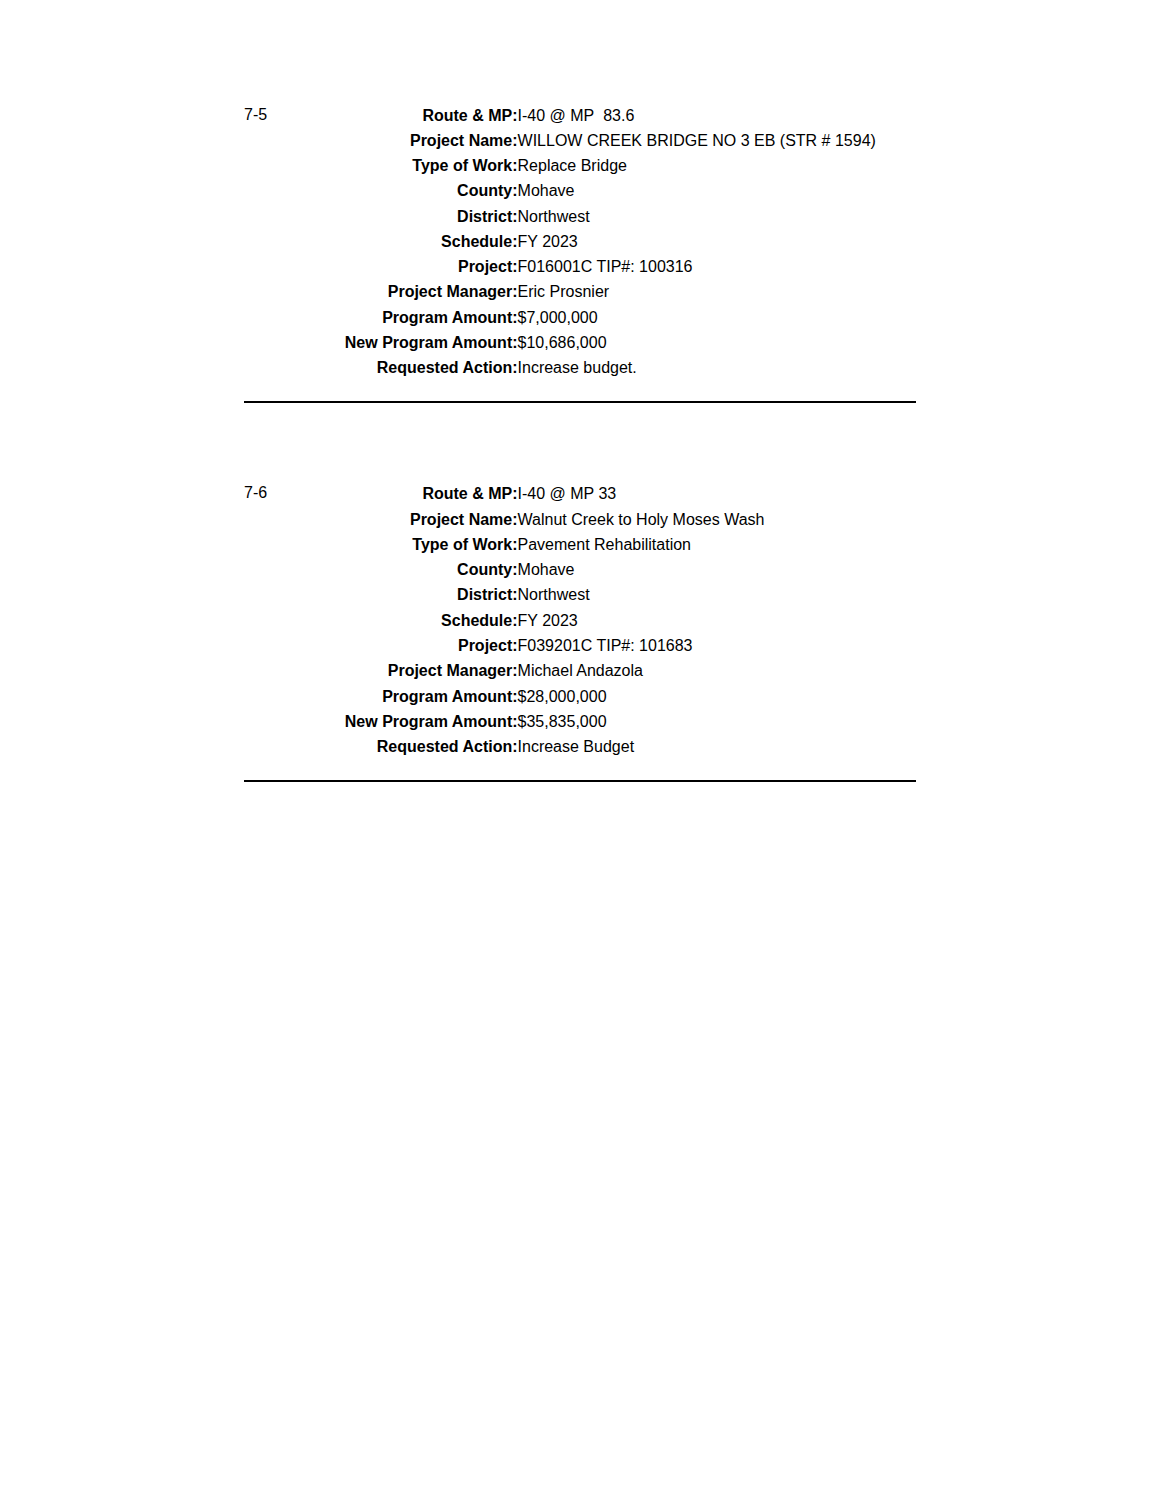7-5
| Route & MP: | I-40 @ MP 83.6 |
| Project Name: | WILLOW CREEK BRIDGE NO 3 EB (STR # 1594) |
| Type of Work: | Replace Bridge |
| County: | Mohave |
| District: | Northwest |
| Schedule: | FY 2023 |
| Project: | F016001C TIP#: 100316 |
| Project Manager: | Eric Prosnier |
| Program Amount: | $7,000,000 |
| New Program Amount: | $10,686,000 |
| Requested Action: | Increase budget. |
7-6
| Route & MP: | I-40 @ MP 33 |
| Project Name: | Walnut Creek to Holy Moses Wash |
| Type of Work: | Pavement Rehabilitation |
| County: | Mohave |
| District: | Northwest |
| Schedule: | FY 2023 |
| Project: | F039201C TIP#: 101683 |
| Project Manager: | Michael Andazola |
| Program Amount: | $28,000,000 |
| New Program Amount: | $35,835,000 |
| Requested Action: | Increase Budget |